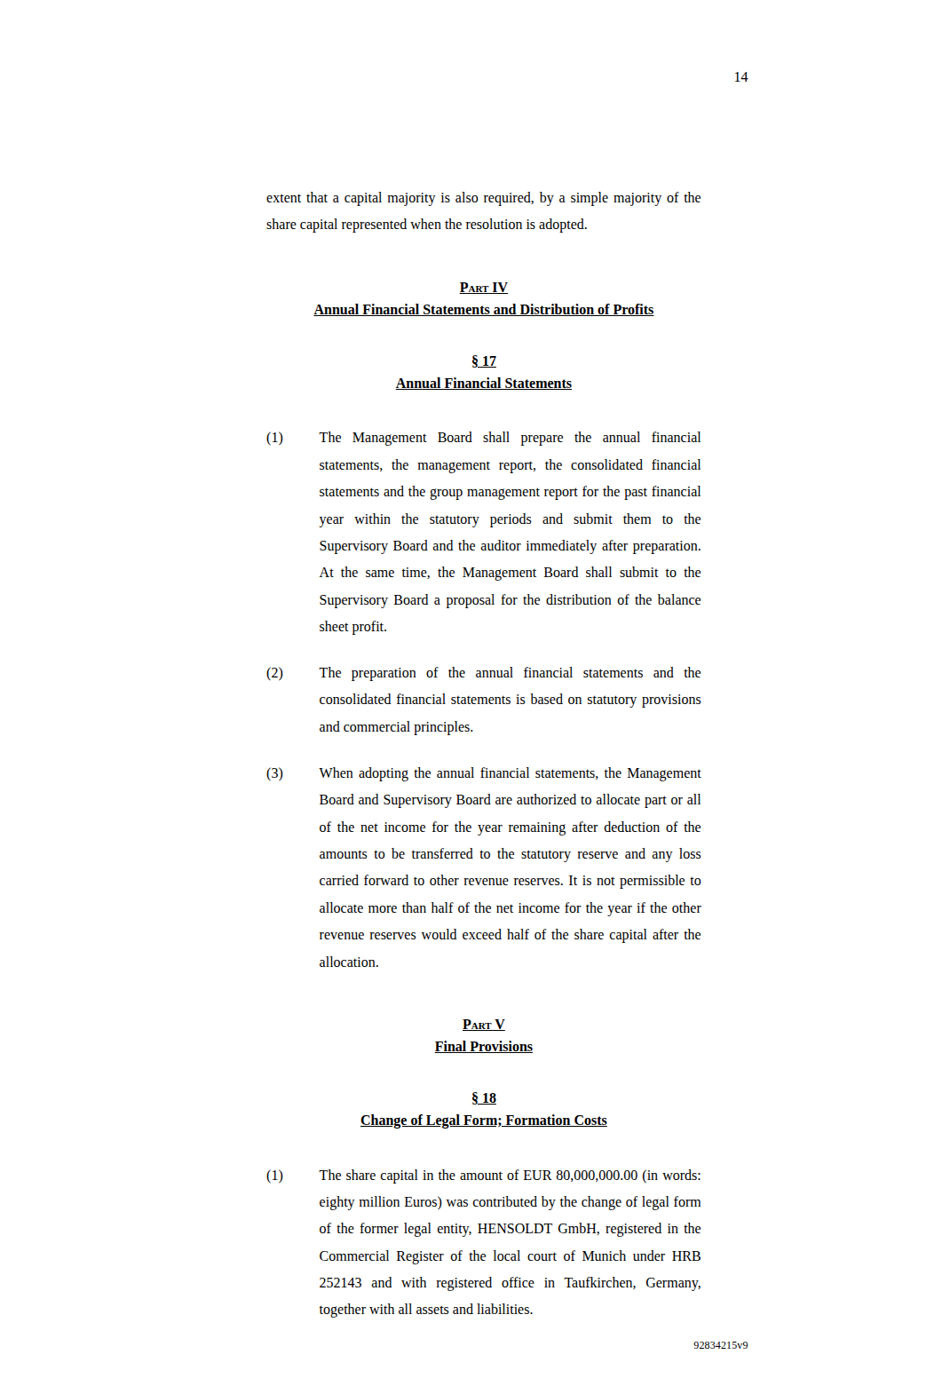14
extent that a capital majority is also required, by a simple majority of the share capital represented when the resolution is adopted.
Part IV
Annual Financial Statements and Distribution of Profits
§ 17
Annual Financial Statements
(1)
The Management Board shall prepare the annual financial statements, the management report, the consolidated financial statements and the group management report for the past financial year within the statutory periods and submit them to the Supervisory Board and the auditor immediately after preparation. At the same time, the Management Board shall submit to the Supervisory Board a proposal for the distribution of the balance sheet profit.
(2)
The preparation of the annual financial statements and the consolidated financial statements is based on statutory provisions and commercial principles.
(3)
When adopting the annual financial statements, the Management Board and Supervisory Board are authorized to allocate part or all of the net income for the year remaining after deduction of the amounts to be transferred to the statutory reserve and any loss carried forward to other revenue reserves. It is not permissible to allocate more than half of the net income for the year if the other revenue reserves would exceed half of the share capital after the allocation.
Part V
Final Provisions
§ 18
Change of Legal Form; Formation Costs
(1)
The share capital in the amount of EUR 80,000,000.00 (in words: eighty million Euros) was contributed by the change of legal form of the former legal entity, HENSOLDT GmbH, registered in the Commercial Register of the local court of Munich under HRB 252143 and with registered office in Taufkirchen, Germany, together with all assets and liabilities.
92834215v9